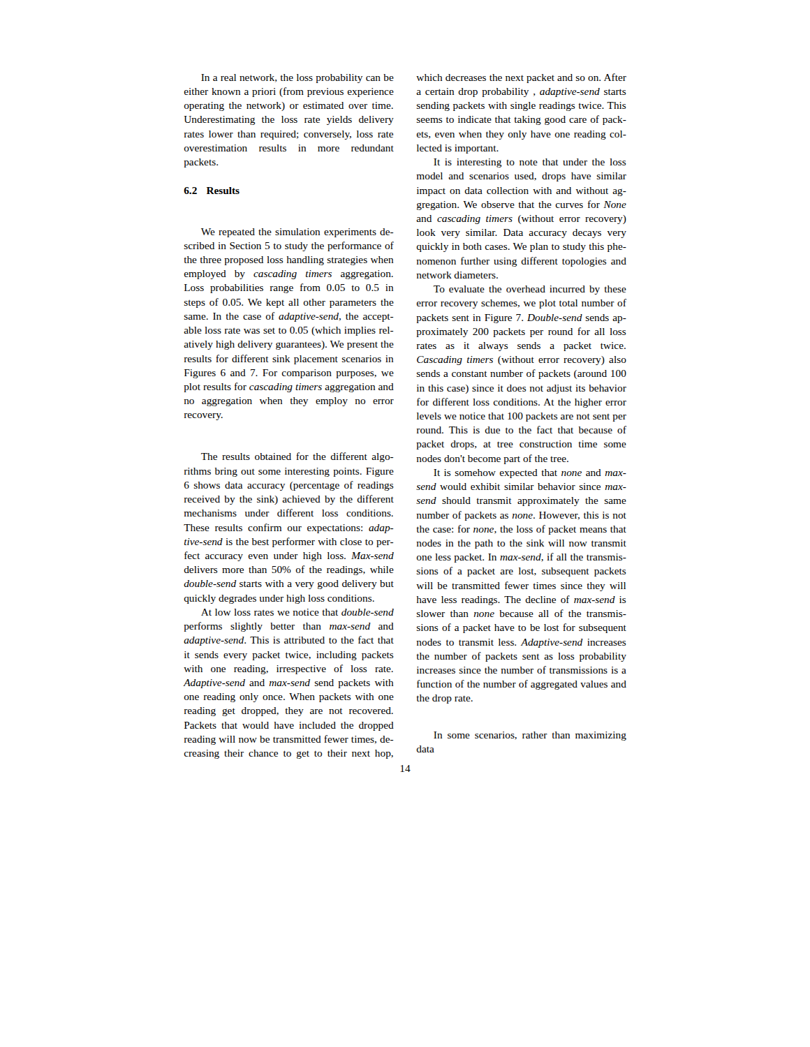In a real network, the loss probability can be either known a priori (from previous experience operating the network) or estimated over time. Underestimating the loss rate yields delivery rates lower than required; conversely, loss rate overestimation results in more redundant packets.
6.2 Results
We repeated the simulation experiments described in Section 5 to study the performance of the three proposed loss handling strategies when employed by cascading timers aggregation. Loss probabilities range from 0.05 to 0.5 in steps of 0.05. We kept all other parameters the same. In the case of adaptive-send, the acceptable loss rate was set to 0.05 (which implies relatively high delivery guarantees). We present the results for different sink placement scenarios in Figures 6 and 7. For comparison purposes, we plot results for cascading timers aggregation and no aggregation when they employ no error recovery.
The results obtained for the different algorithms bring out some interesting points. Figure 6 shows data accuracy (percentage of readings received by the sink) achieved by the different mechanisms under different loss conditions. These results confirm our expectations: adaptive-send is the best performer with close to perfect accuracy even under high loss. Max-send delivers more than 50% of the readings, while double-send starts with a very good delivery but quickly degrades under high loss conditions.
At low loss rates we notice that double-send performs slightly better than max-send and adaptive-send. This is attributed to the fact that it sends every packet twice, including packets with one reading, irrespective of loss rate. Adaptive-send and max-send send packets with one reading only once. When packets with one reading get dropped, they are not recovered. Packets that would have included the dropped reading will now be transmitted fewer times, decreasing their chance to get to their next hop, which decreases the next packet and so on. After a certain drop probability , adaptive-send starts sending packets with single readings twice. This seems to indicate that taking good care of packets, even when they only have one reading collected is important.
It is interesting to note that under the loss model and scenarios used, drops have similar impact on data collection with and without aggregation. We observe that the curves for None and cascading timers (without error recovery) look very similar. Data accuracy decays very quickly in both cases. We plan to study this phenomenon further using different topologies and network diameters.
To evaluate the overhead incurred by these error recovery schemes, we plot total number of packets sent in Figure 7. Double-send sends approximately 200 packets per round for all loss rates as it always sends a packet twice. Cascading timers (without error recovery) also sends a constant number of packets (around 100 in this case) since it does not adjust its behavior for different loss conditions. At the higher error levels we notice that 100 packets are not sent per round. This is due to the fact that because of packet drops, at tree construction time some nodes don't become part of the tree.
It is somehow expected that none and max-send would exhibit similar behavior since max-send should transmit approximately the same number of packets as none. However, this is not the case: for none, the loss of packet means that nodes in the path to the sink will now transmit one less packet. In max-send, if all the transmissions of a packet are lost, subsequent packets will be transmitted fewer times since they will have less readings. The decline of max-send is slower than none because all of the transmissions of a packet have to be lost for subsequent nodes to transmit less. Adaptive-send increases the number of packets sent as loss probability increases since the number of transmissions is a function of the number of aggregated values and the drop rate.
In some scenarios, rather than maximizing data
14